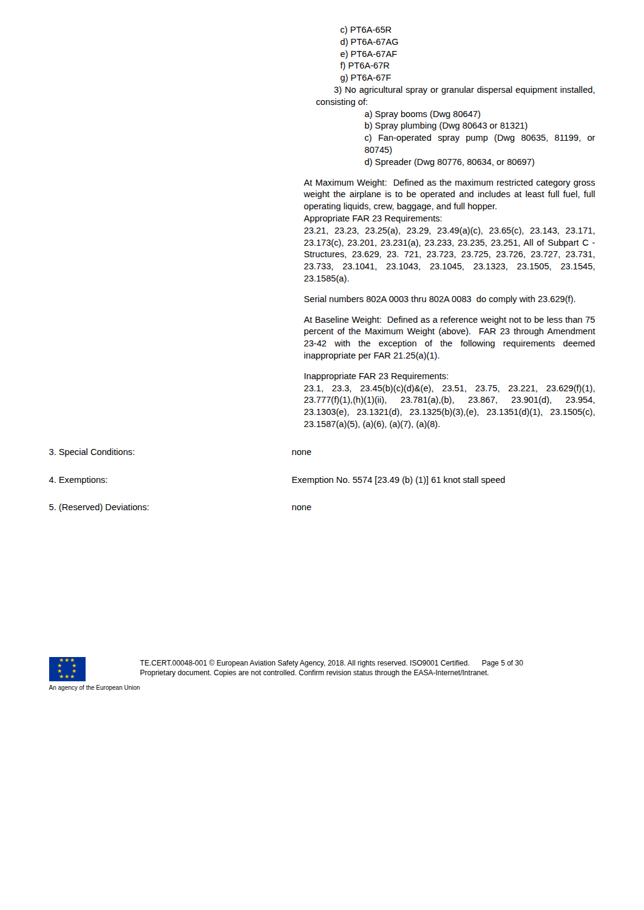c) PT6A-65R
d) PT6A-67AG
e) PT6A-67AF
f) PT6A-67R
g) PT6A-67F
3) No agricultural spray or granular dispersal equipment installed, consisting of:
a) Spray booms (Dwg 80647)
b) Spray plumbing (Dwg 80643 or 81321)
c) Fan-operated spray pump (Dwg 80635, 81199, or 80745)
d) Spreader (Dwg 80776, 80634, or 80697)
At Maximum Weight: Defined as the maximum restricted category gross weight the airplane is to be operated and includes at least full fuel, full operating liquids, crew, baggage, and full hopper.
Appropriate FAR 23 Requirements:
23.21, 23.23, 23.25(a), 23.29, 23.49(a)(c), 23.65(c), 23.143, 23.171, 23.173(c), 23.201, 23.231(a), 23.233, 23.235, 23.251, All of Subpart C - Structures, 23.629, 23. 721, 23.723, 23.725, 23.726, 23.727, 23.731, 23.733, 23.1041, 23.1043, 23.1045, 23.1323, 23.1505, 23.1545, 23.1585(a).
Serial numbers 802A 0003 thru 802A 0083 do comply with 23.629(f).
At Baseline Weight: Defined as a reference weight not to be less than 75 percent of the Maximum Weight (above). FAR 23 through Amendment 23-42 with the exception of the following requirements deemed inappropriate per FAR 21.25(a)(1).
Inappropriate FAR 23 Requirements:
23.1, 23.3, 23.45(b)(c)(d)&(e), 23.51, 23.75, 23.221, 23.629(f)(1), 23.777(f)(1),(h)(1)(ii), 23.781(a),(b), 23.867, 23.901(d), 23.954, 23.1303(e), 23.1321(d), 23.1325(b)(3),(e), 23.1351(d)(1), 23.1505(c), 23.1587(a)(5), (a)(6), (a)(7), (a)(8).
3. Special Conditions:
none
4. Exemptions:
Exemption No. 5574 [23.49 (b) (1)] 61 knot stall speed
5. (Reserved) Deviations:
none
★★★
★ ★
★ ★
★★★
An agency of the European Union
TE.CERT.00048-001 © European Aviation Safety Agency, 2018. All rights reserved. ISO9001 Certified. Page 5 of 30
Proprietary document. Copies are not controlled. Confirm revision status through the EASA-Internet/Intranet.